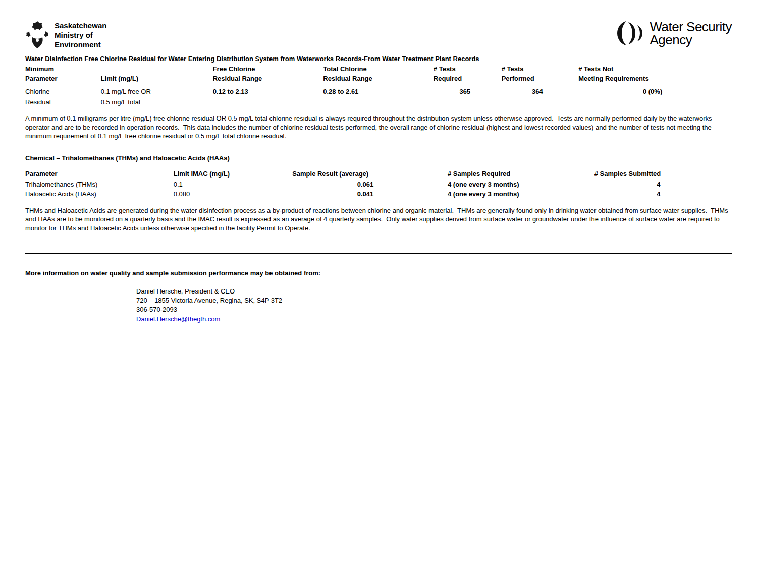Saskatchewan
Ministry of
Environment
Water Security
Agency
Water Disinfection Free Chlorine Residual for Water Entering Distribution System from Waterworks Records-From Water Treatment Plant Records
| Minimum | | Free Chlorine | Total Chlorine | # Tests | # Tests | # Tests Not |
| --- | --- | --- | --- | --- | --- | --- |
| Parameter | Limit (mg/L) | Residual Range | Residual Range | Required | Performed | Meeting Requirements |
| Chlorine | 0.1 mg/L free OR | 0.12 to 2.13 | 0.28 to 2.61 | 365 | 364 | 0 (0%) |
| Residual | 0.5 mg/L total | | | | | |
A minimum of 0.1 milligrams per litre (mg/L) free chlorine residual OR 0.5 mg/L total chlorine residual is always required throughout the distribution system unless otherwise approved. Tests are normally performed daily by the waterworks operator and are to be recorded in operation records. This data includes the number of chlorine residual tests performed, the overall range of chlorine residual (highest and lowest recorded values) and the number of tests not meeting the minimum requirement of 0.1 mg/L free chlorine residual or 0.5 mg/L total chlorine residual.
Chemical – Trihalomethanes (THMs) and Haloacetic Acids (HAAs)
| Parameter | Limit IMAC (mg/L) | Sample Result (average) | # Samples Required | # Samples Submitted |
| --- | --- | --- | --- | --- |
| Trihalomethanes (THMs) | 0.1 | 0.061 | 4 (one every 3 months) | 4 |
| Haloacetic Acids (HAAs) | 0.080 | 0.041 | 4 (one every 3 months) | 4 |
THMs and Haloacetic Acids are generated during the water disinfection process as a by-product of reactions between chlorine and organic material. THMs are generally found only in drinking water obtained from surface water supplies. THMs and HAAs are to be monitored on a quarterly basis and the IMAC result is expressed as an average of 4 quarterly samples. Only water supplies derived from surface water or groundwater under the influence of surface water are required to monitor for THMs and Haloacetic Acids unless otherwise specified in the facility Permit to Operate.
More information on water quality and sample submission performance may be obtained from:
Daniel Hersche, President & CEO
720 – 1855 Victoria Avenue, Regina, SK, S4P 3T2
306-570-2093
Daniel.Hersche@thegth.com